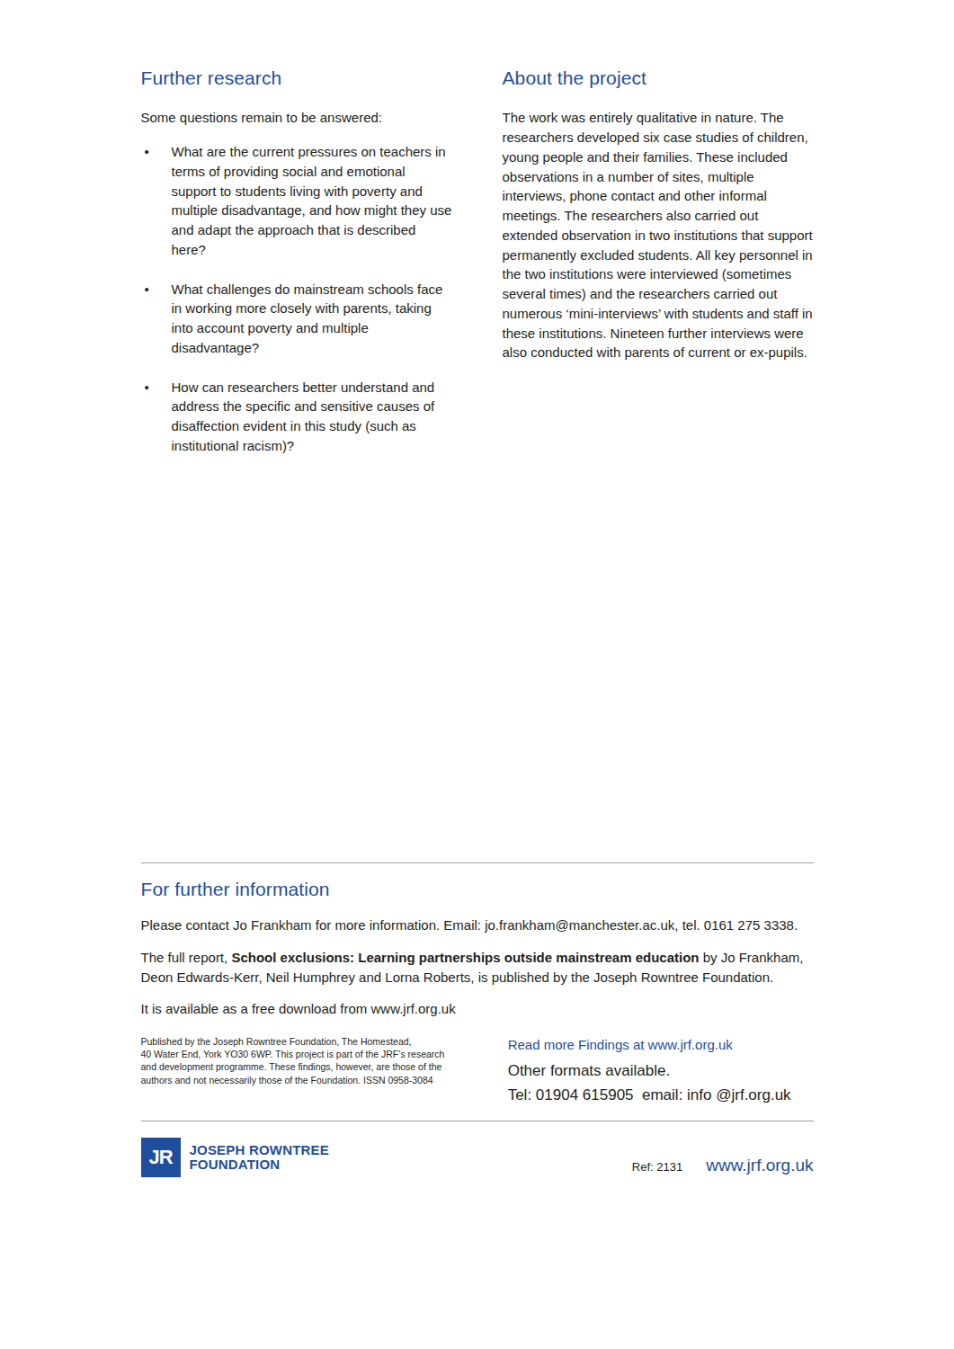Further research
Some questions remain to be answered:
What are the current pressures on teachers in terms of providing social and emotional support to students living with poverty and multiple disadvantage, and how might they use and adapt the approach that is described here?
What challenges do mainstream schools face in working more closely with parents, taking into account poverty and multiple disadvantage?
How can researchers better understand and address the specific and sensitive causes of disaffection evident in this study (such as institutional racism)?
About the project
The work was entirely qualitative in nature. The researchers developed six case studies of children, young people and their families. These included observations in a number of sites, multiple interviews, phone contact and other informal meetings. The researchers also carried out extended observation in two institutions that support permanently excluded students. All key personnel in the two institutions were interviewed (sometimes several times) and the researchers carried out numerous ‘mini-interviews’ with students and staff in these institutions. Nineteen further interviews were also conducted with parents of current or ex-pupils.
For further information
Please contact Jo Frankham for more information. Email: jo.frankham@manchester.ac.uk, tel. 0161 275 3338.
The full report, School exclusions: Learning partnerships outside mainstream education by Jo Frankham, Deon Edwards-Kerr, Neil Humphrey and Lorna Roberts, is published by the Joseph Rowntree Foundation.
It is available as a free download from www.jrf.org.uk
Published by the Joseph Rowntree Foundation, The Homestead,
40 Water End, York YO30 6WP. This project is part of the JRF’s research
and development programme. These findings, however, are those of the
authors and not necessarily those of the Foundation. ISSN 0958-3084
Read more Findings at www.jrf.org.uk
Other formats available.
Tel: 01904 615905 email: info @jrf.org.uk
JR
JOSEPH ROWNTREE FOUNDATION
Ref: 2131 www.jrf.org.uk